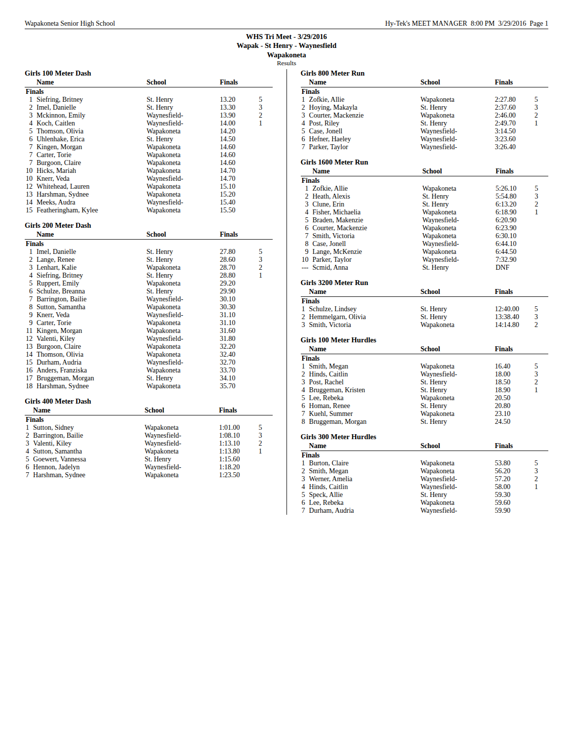Wapakoneta Senior High School
Hy-Tek's MEET MANAGER 8:00 PM 3/29/2016 Page 1
WHS Tri Meet - 3/29/2016
Wapak - St Henry - Waynesfield
Wapakoneta
Results
Girls 100 Meter Dash
| | Name | School | Finals | |
| --- | --- | --- | --- | --- |
| Finals |
| 1 | Siefring, Britney | St. Henry | 13.20 | 5 |
| 2 | Imel, Danielle | St. Henry | 13.30 | 3 |
| 3 | Mckinnon, Emily | Waynesfield- | 13.90 | 2 |
| 4 | Koch, Caitlen | Waynesfield- | 14.00 | 1 |
| 5 | Thomson, Olivia | Wapakoneta | 14.20 | |
| 6 | Uhlenhake, Erica | St. Henry | 14.50 | |
| 7 | Kingen, Morgan | Wapakoneta | 14.60 | |
| 7 | Carter, Torie | Wapakoneta | 14.60 | |
| 7 | Burgoon, Claire | Wapakoneta | 14.60 | |
| 10 | Hicks, Mariah | Wapakoneta | 14.70 | |
| 10 | Knerr, Veda | Waynesfield- | 14.70 | |
| 12 | Whitehead, Lauren | Wapakoneta | 15.10 | |
| 13 | Harshman, Sydnee | Wapakoneta | 15.20 | |
| 14 | Meeks, Audra | Waynesfield- | 15.40 | |
| 15 | Featheringham, Kylee | Wapakoneta | 15.50 | |
Girls 200 Meter Dash
| | Name | School | Finals | |
| --- | --- | --- | --- | --- |
| Finals |
| 1 | Imel, Danielle | St. Henry | 27.80 | 5 |
| 2 | Lange, Renee | St. Henry | 28.60 | 3 |
| 3 | Lenhart, Kalie | Wapakoneta | 28.70 | 2 |
| 4 | Siefring, Britney | St. Henry | 28.80 | 1 |
| 5 | Ruppert, Emily | Wapakoneta | 29.20 | |
| 6 | Schulze, Breanna | St. Henry | 29.90 | |
| 7 | Barrington, Bailie | Waynesfield- | 30.10 | |
| 8 | Sutton, Samantha | Wapakoneta | 30.30 | |
| 9 | Knerr, Veda | Waynesfield- | 31.10 | |
| 9 | Carter, Torie | Wapakoneta | 31.10 | |
| 11 | Kingen, Morgan | Wapakoneta | 31.60 | |
| 12 | Valenti, Kiley | Waynesfield- | 31.80 | |
| 13 | Burgoon, Claire | Wapakoneta | 32.20 | |
| 14 | Thomson, Olivia | Wapakoneta | 32.40 | |
| 15 | Durham, Audria | Waynesfield- | 32.70 | |
| 16 | Anders, Franziska | Wapakoneta | 33.70 | |
| 17 | Bruggeman, Morgan | St. Henry | 34.10 | |
| 18 | Harshman, Sydnee | Wapakoneta | 35.70 | |
Girls 400 Meter Dash
| | Name | School | Finals | |
| --- | --- | --- | --- | --- |
| Finals |
| 1 | Sutton, Sidney | Wapakoneta | 1:01.00 | 5 |
| 2 | Barrington, Bailie | Waynesfield- | 1:08.10 | 3 |
| 3 | Valenti, Kiley | Waynesfield- | 1:13.10 | 2 |
| 4 | Sutton, Samantha | Wapakoneta | 1:13.80 | 1 |
| 5 | Goewert, Vannessa | St. Henry | 1:15.60 | |
| 6 | Hennon, Jadelyn | Waynesfield- | 1:18.20 | |
| 7 | Harshman, Sydnee | Wapakoneta | 1:23.50 | |
Girls 800 Meter Run
| | Name | School | Finals | |
| --- | --- | --- | --- | --- |
| Finals |
| 1 | Zofkie, Allie | Wapakoneta | 2:27.80 | 5 |
| 2 | Hoying, Makayla | St. Henry | 2:37.60 | 3 |
| 3 | Courter, Mackenzie | Wapakoneta | 2:46.00 | 2 |
| 4 | Post, Riley | St. Henry | 2:49.70 | 1 |
| 5 | Case, Jonell | Waynesfield- | 3:14.50 | |
| 6 | Hefner, Haeley | Waynesfield- | 3:23.60 | |
| 7 | Parker, Taylor | Waynesfield- | 3:26.40 | |
Girls 1600 Meter Run
| | Name | School | Finals | |
| --- | --- | --- | --- | --- |
| Finals |
| 1 | Zofkie, Allie | Wapakoneta | 5:26.10 | 5 |
| 2 | Heath, Alexis | St. Henry | 5:54.80 | 3 |
| 3 | Clune, Erin | St. Henry | 6:13.20 | 2 |
| 4 | Fisher, Michaelia | Wapakoneta | 6:18.90 | 1 |
| 5 | Braden, Makenzie | Waynesfield- | 6:20.90 | |
| 6 | Courter, Mackenzie | Wapakoneta | 6:23.90 | |
| 7 | Smith, Victoria | Wapakoneta | 6:30.10 | |
| 8 | Case, Jonell | Waynesfield- | 6:44.10 | |
| 9 | Lange, McKenzie | Wapakoneta | 6:44.50 | |
| 10 | Parker, Taylor | Waynesfield- | 7:32.90 | |
| --- | Scmid, Anna | St. Henry | DNF | |
Girls 3200 Meter Run
| | Name | School | Finals | |
| --- | --- | --- | --- | --- |
| Finals |
| 1 | Schulze, Lindsey | St. Henry | 12:40.00 | 5 |
| 2 | Hemmelgarn, Olivia | St. Henry | 13:38.40 | 3 |
| 3 | Smith, Victoria | Wapakoneta | 14:14.80 | 2 |
Girls 100 Meter Hurdles
| | Name | School | Finals | |
| --- | --- | --- | --- | --- |
| Finals |
| 1 | Smith, Megan | Wapakoneta | 16.40 | 5 |
| 2 | Hinds, Caitlin | Waynesfield- | 18.00 | 3 |
| 3 | Post, Rachel | St. Henry | 18.50 | 2 |
| 4 | Bruggeman, Kristen | St. Henry | 18.90 | 1 |
| 5 | Lee, Rebeka | Wapakoneta | 20.50 | |
| 6 | Homan, Renee | St. Henry | 20.80 | |
| 7 | Kuehl, Summer | Wapakoneta | 23.10 | |
| 8 | Bruggeman, Morgan | St. Henry | 24.50 | |
Girls 300 Meter Hurdles
| | Name | School | Finals | |
| --- | --- | --- | --- | --- |
| Finals |
| 1 | Burton, Claire | Wapakoneta | 53.80 | 5 |
| 2 | Smith, Megan | Wapakoneta | 56.20 | 3 |
| 3 | Werner, Amelia | Waynesfield- | 57.20 | 2 |
| 4 | Hinds, Caitlin | Waynesfield- | 58.00 | 1 |
| 5 | Speck, Allie | St. Henry | 59.30 | |
| 6 | Lee, Rebeka | Wapakoneta | 59.60 | |
| 7 | Durham, Audria | Waynesfield- | 59.90 | |